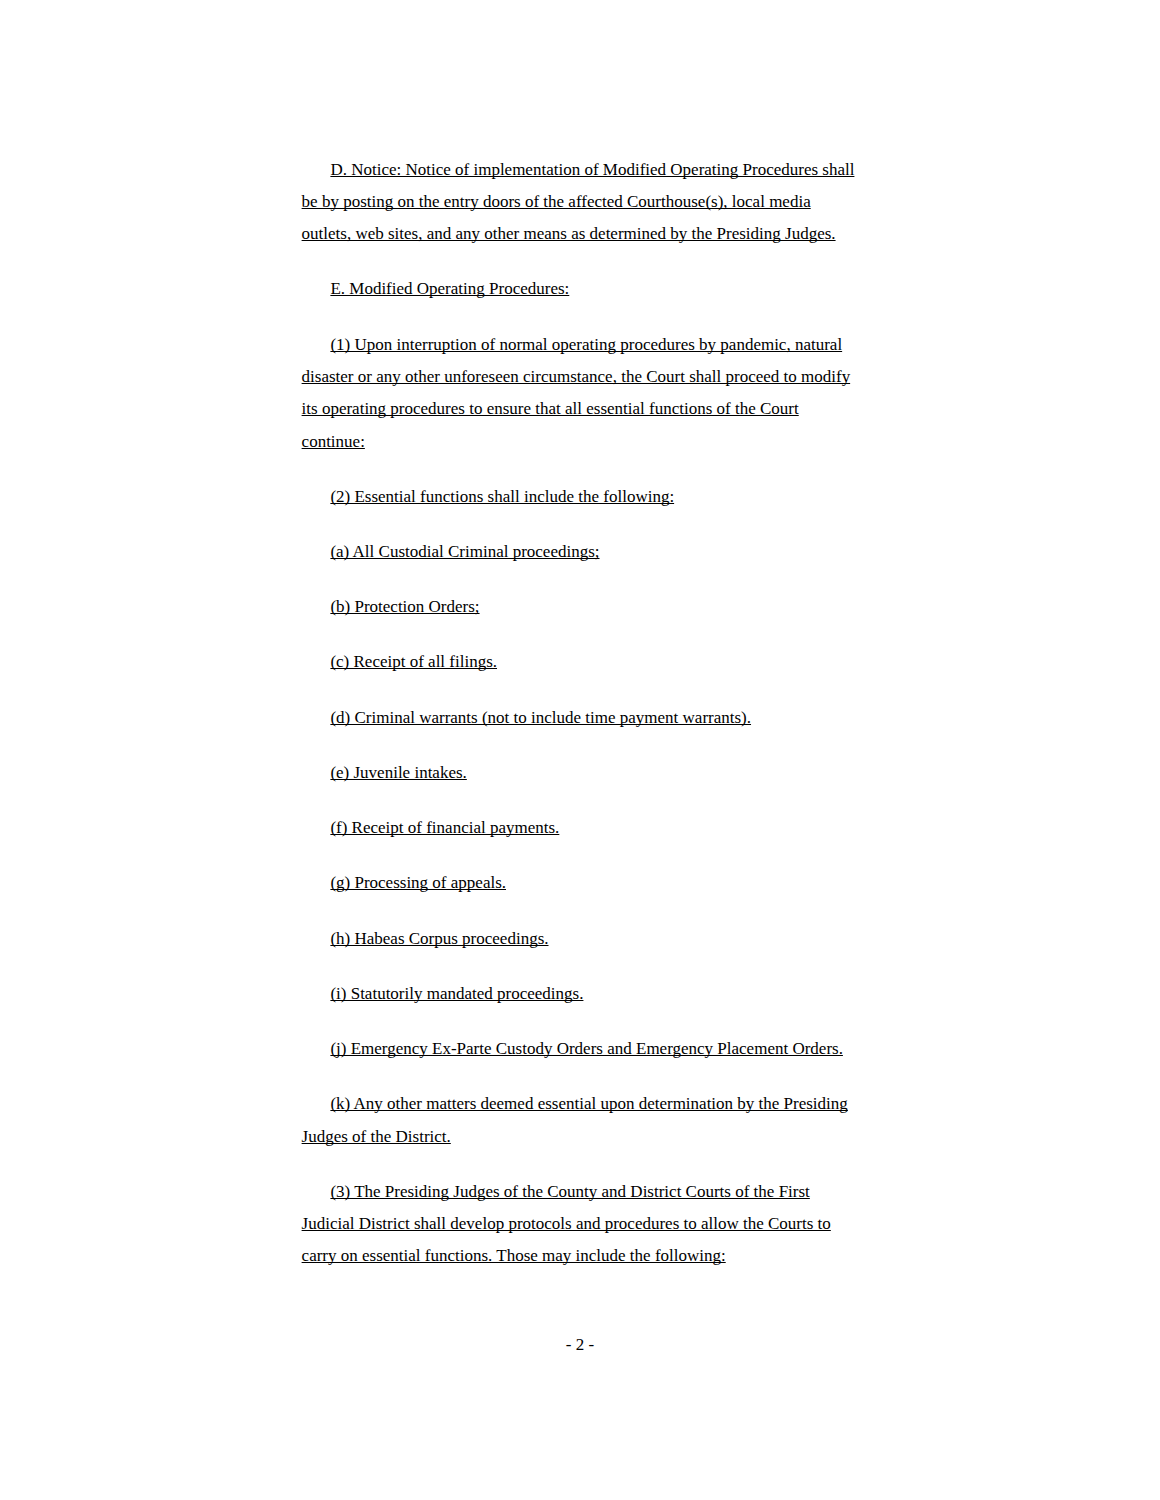D. Notice: Notice of implementation of Modified Operating Procedures shall be by posting on the entry doors of the affected Courthouse(s), local media outlets, web sites, and any other means as determined by the Presiding Judges.
E. Modified Operating Procedures:
(1) Upon interruption of normal operating procedures by pandemic, natural disaster or any other unforeseen circumstance, the Court shall proceed to modify its operating procedures to ensure that all essential functions of the Court continue:
(2) Essential functions shall include the following:
(a) All Custodial Criminal proceedings;
(b) Protection Orders;
(c) Receipt of all filings.
(d) Criminal warrants (not to include time payment warrants).
(e) Juvenile intakes.
(f) Receipt of financial payments.
(g) Processing of appeals.
(h) Habeas Corpus proceedings.
(i) Statutorily mandated proceedings.
(j) Emergency Ex-Parte Custody Orders and Emergency Placement Orders.
(k) Any other matters deemed essential upon determination by the Presiding Judges of the District.
(3) The Presiding Judges of the County and District Courts of the First Judicial District shall develop protocols and procedures to allow the Courts to carry on essential functions. Those may include the following:
- 2 -